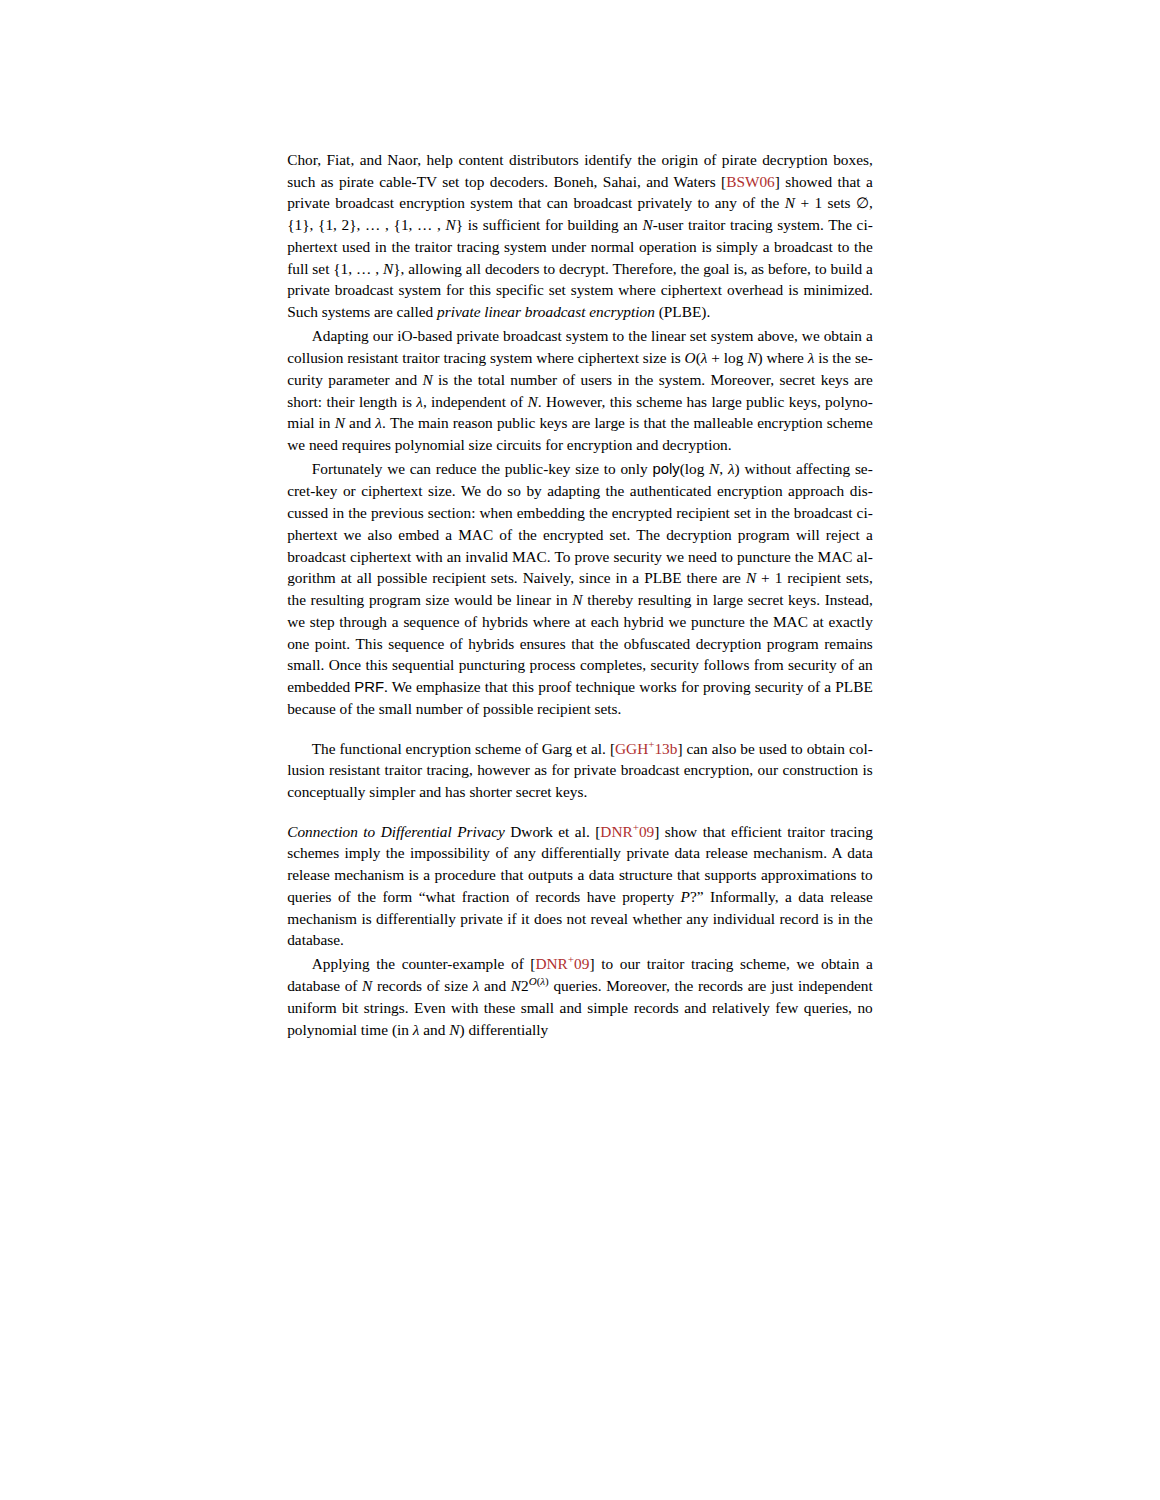Chor, Fiat, and Naor, help content distributors identify the origin of pirate decryption boxes, such as pirate cable-TV set top decoders. Boneh, Sahai, and Waters [BSW06] showed that a private broadcast encryption system that can broadcast privately to any of the N + 1 sets ∅, {1}, {1, 2}, … , {1, … , N} is sufficient for building an N-user traitor tracing system. The ciphertext used in the traitor tracing system under normal operation is simply a broadcast to the full set {1, … , N}, allowing all decoders to decrypt. Therefore, the goal is, as before, to build a private broadcast system for this specific set system where ciphertext overhead is minimized. Such systems are called private linear broadcast encryption (PLBE).
Adapting our iO-based private broadcast system to the linear set system above, we obtain a collusion resistant traitor tracing system where ciphertext size is O(λ + log N) where λ is the security parameter and N is the total number of users in the system. Moreover, secret keys are short: their length is λ, independent of N. However, this scheme has large public keys, polynomial in N and λ. The main reason public keys are large is that the malleable encryption scheme we need requires polynomial size circuits for encryption and decryption.
Fortunately we can reduce the public-key size to only poly(log N, λ) without affecting secret-key or ciphertext size. We do so by adapting the authenticated encryption approach discussed in the previous section: when embedding the encrypted recipient set in the broadcast ciphertext we also embed a MAC of the encrypted set. The decryption program will reject a broadcast ciphertext with an invalid MAC. To prove security we need to puncture the MAC algorithm at all possible recipient sets. Naively, since in a PLBE there are N + 1 recipient sets, the resulting program size would be linear in N thereby resulting in large secret keys. Instead, we step through a sequence of hybrids where at each hybrid we puncture the MAC at exactly one point. This sequence of hybrids ensures that the obfuscated decryption program remains small. Once this sequential puncturing process completes, security follows from security of an embedded PRF. We emphasize that this proof technique works for proving security of a PLBE because of the small number of possible recipient sets.
The functional encryption scheme of Garg et al. [GGH+13b] can also be used to obtain collusion resistant traitor tracing, however as for private broadcast encryption, our construction is conceptually simpler and has shorter secret keys.
Connection to Differential Privacy Dwork et al. [DNR+09] show that efficient traitor tracing schemes imply the impossibility of any differentially private data release mechanism. A data release mechanism is a procedure that outputs a data structure that supports approximations to queries of the form “what fraction of records have property P?” Informally, a data release mechanism is differentially private if it does not reveal whether any individual record is in the database.
Applying the counter-example of [DNR+09] to our traitor tracing scheme, we obtain a database of N records of size λ and N2O(λ) queries. Moreover, the records are just independent uniform bit strings. Even with these small and simple records and relatively few queries, no polynomial time (in λ and N) differentially